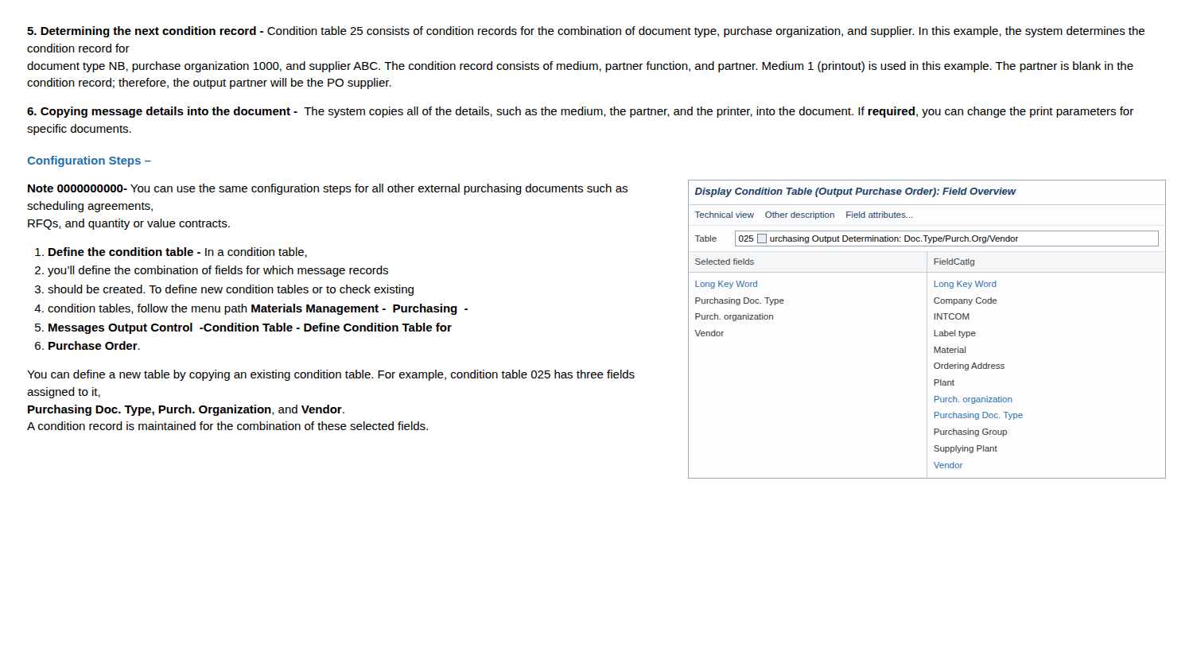5. Determining the next condition record - Condition table 25 consists of condition records for the combination of document type, purchase organization, and supplier. In this example, the system determines the condition record for
document type NB, purchase organization 1000, and supplier ABC. The condition record consists of medium, partner function, and partner. Medium 1 (printout) is used in this example. The partner is blank in the condition record; therefore, the output partner will be the PO supplier.
6. Copying message details into the document - The system copies all of the details, such as the medium, the partner, and the printer, into the document. If required, you can change the print parameters for specific documents.
Configuration Steps –
Note 0000000000- You can use the same configuration steps for all other external purchasing documents such as scheduling agreements,
RFQs, and quantity or value contracts.
Define the condition table - In a condition table,
you’ll define the combination of fields for which message records
should be created. To define new condition tables or to check existing
condition tables, follow the menu path Materials Management - Purchasing -
Messages Output Control -Condition Table - Define Condition Table for
Purchase Order.
You can define a new table by copying an existing condition table. For example, condition table 025 has three fields assigned to it,
Purchasing Doc. Type, Purch. Organization, and Vendor.
A condition record is maintained for the combination of these selected fields.
Display Condition Table (Output Purchase Order): Field Overview
Technical view Other description Field attributes...
Table 025 urchasing Output Determination: Doc.Type/Purch.Org/Vendor
Selected fields
Long Key Word
Purchasing Doc. Type
Purch. organization
Vendor
FieldCatlg
Long Key Word
Company Code
INTCOM
Label type
Material
Ordering Address
Plant
Purch. organization
Purchasing Doc. Type
Purchasing Group
Supplying Plant
Vendor